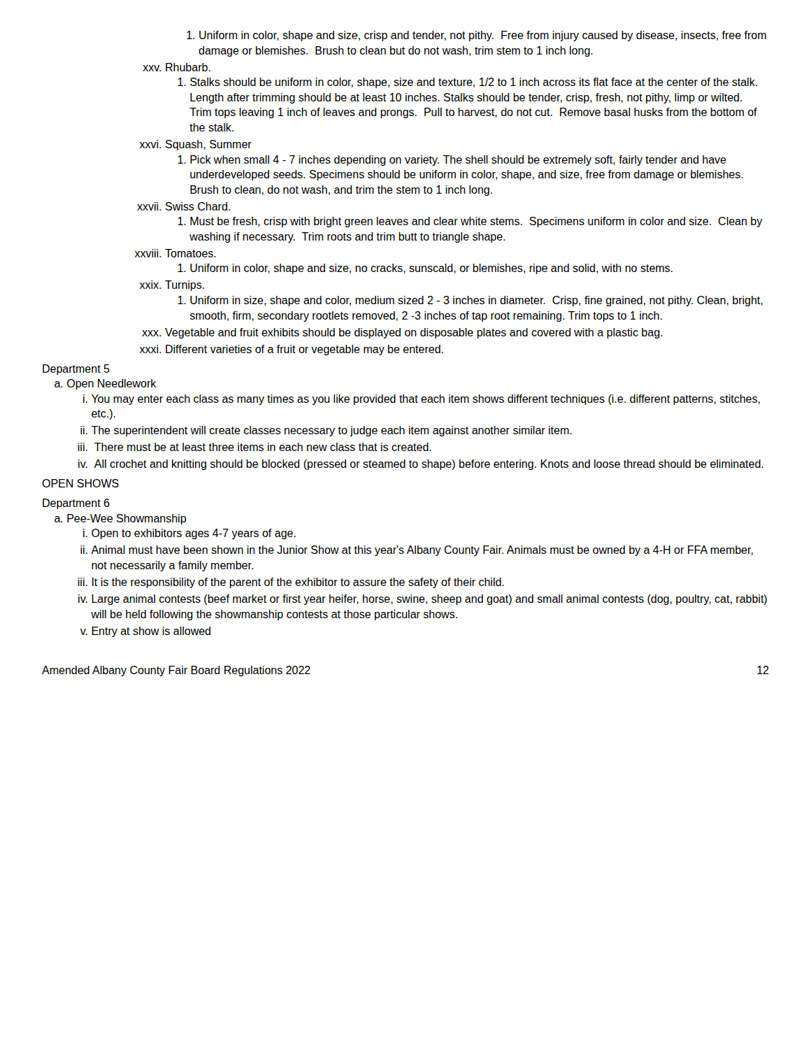Uniform in color, shape and size, crisp and tender, not pithy. Free from injury caused by disease, insects, free from damage or blemishes. Brush to clean but do not wash, trim stem to 1 inch long.
Rhubarb.
Stalks should be uniform in color, shape, size and texture, 1/2 to 1 inch across its flat face at the center of the stalk. Length after trimming should be at least 10 inches. Stalks should be tender, crisp, fresh, not pithy, limp or wilted. Trim tops leaving 1 inch of leaves and prongs. Pull to harvest, do not cut. Remove basal husks from the bottom of the stalk.
Squash, Summer
Pick when small 4 - 7 inches depending on variety. The shell should be extremely soft, fairly tender and have underdeveloped seeds. Specimens should be uniform in color, shape, and size, free from damage or blemishes. Brush to clean, do not wash, and trim the stem to 1 inch long.
Swiss Chard.
Must be fresh, crisp with bright green leaves and clear white stems. Specimens uniform in color and size. Clean by washing if necessary. Trim roots and trim butt to triangle shape.
Tomatoes.
Uniform in color, shape and size, no cracks, sunscald, or blemishes, ripe and solid, with no stems.
Turnips.
Uniform in size, shape and color, medium sized 2 - 3 inches in diameter. Crisp, fine grained, not pithy. Clean, bright, smooth, firm, secondary rootlets removed, 2 -3 inches of tap root remaining. Trim tops to 1 inch.
Vegetable and fruit exhibits should be displayed on disposable plates and covered with a plastic bag.
Different varieties of a fruit or vegetable may be entered.
Department 5
Open Needlework
You may enter each class as many times as you like provided that each item shows different techniques (i.e. different patterns, stitches, etc.).
The superintendent will create classes necessary to judge each item against another similar item.
There must be at least three items in each new class that is created.
All crochet and knitting should be blocked (pressed or steamed to shape) before entering. Knots and loose thread should be eliminated.
OPEN SHOWS
Department 6
Pee-Wee Showmanship
Open to exhibitors ages 4-7 years of age.
Animal must have been shown in the Junior Show at this year's Albany County Fair. Animals must be owned by a 4-H or FFA member, not necessarily a family member.
It is the responsibility of the parent of the exhibitor to assure the safety of their child.
Large animal contests (beef market or first year heifer, horse, swine, sheep and goat) and small animal contests (dog, poultry, cat, rabbit) will be held following the showmanship contests at those particular shows.
Entry at show is allowed
Amended Albany County Fair Board Regulations 2022 12